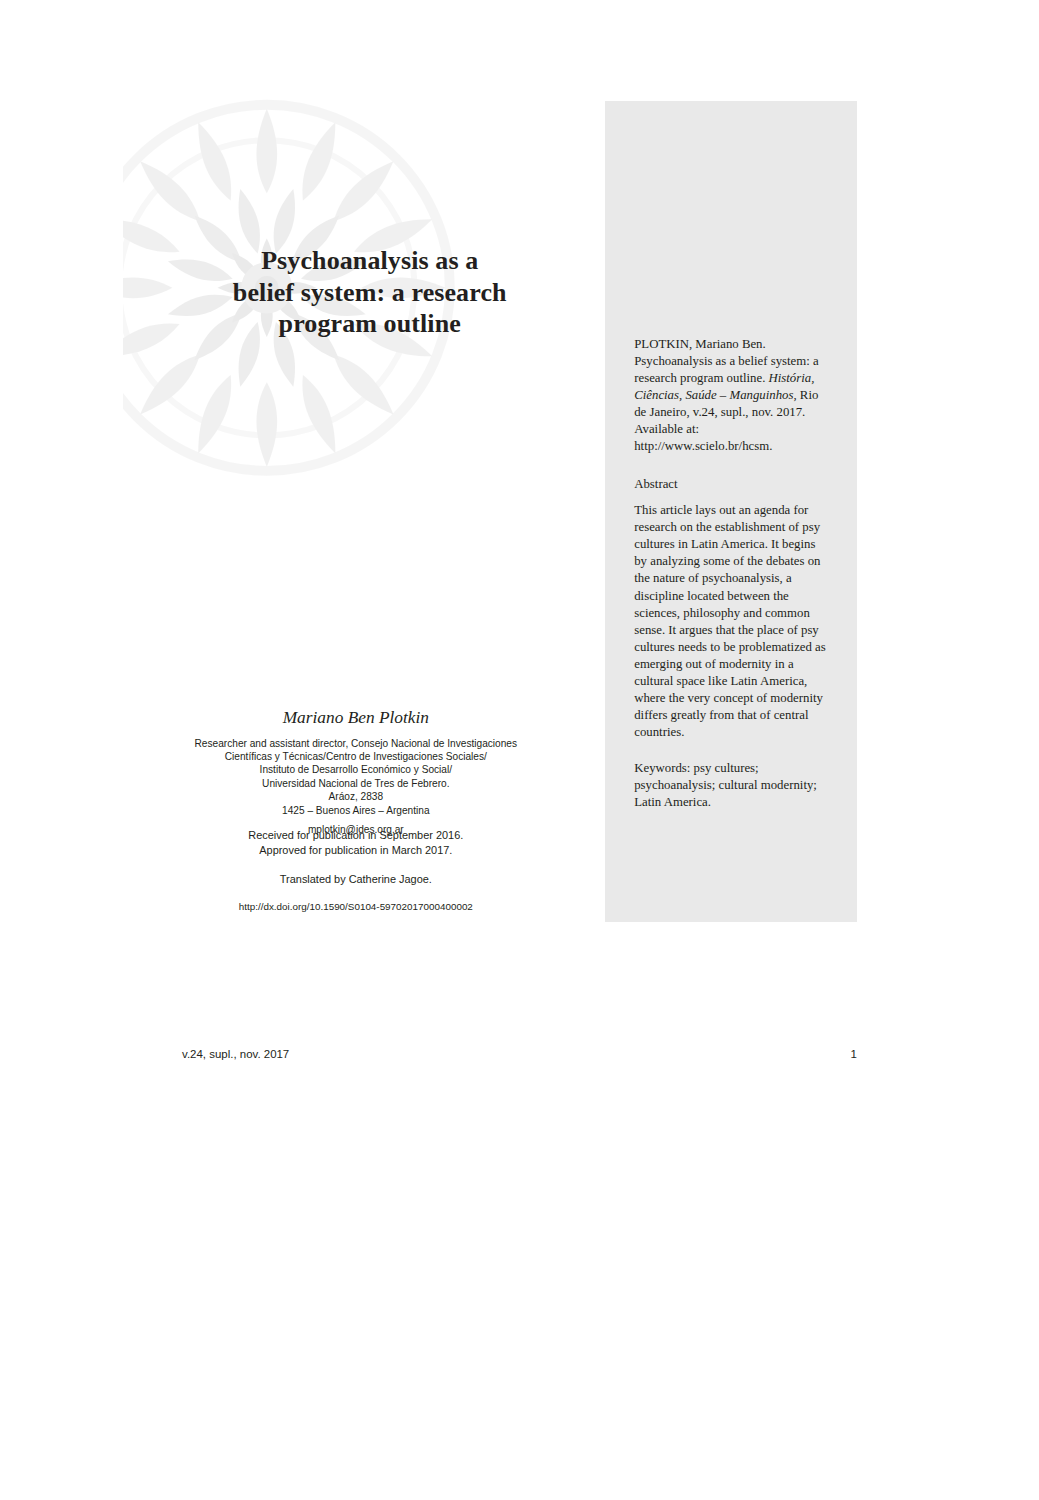Psychoanalysis as a
belief system: a research
program outline
PLOTKIN, Mariano Ben. Psychoanalysis as a belief system: a research program outline. História, Ciências, Saúde – Manguinhos, Rio de Janeiro, v.24, supl., nov. 2017. Available at: http://www.scielo.br/hcsm.
Abstract
This article lays out an agenda for research on the establishment of psy cultures in Latin America. It begins by analyzing some of the debates on the nature of psychoanalysis, a discipline located between the sciences, philosophy and common sense. It argues that the place of psy cultures needs to be problematized as emerging out of modernity in a cultural space like Latin America, where the very concept of modernity differs greatly from that of central countries.
Keywords: psy cultures; psychoanalysis; cultural modernity; Latin America.
Mariano Ben Plotkin
Researcher and assistant director, Consejo Nacional de Investigaciones
Científicas y Técnicas/Centro de Investigaciones Sociales/
Instituto de Desarrollo Económico y Social/
Universidad Nacional de Tres de Febrero.
Aráoz, 2838
1425 – Buenos Aires – Argentina
mplotkin@ides.org.ar
Received for publication in September 2016.
Approved for publication in March 2017.
Translated by Catherine Jagoe.
http://dx.doi.org/10.1590/S0104-59702017000400002
v.24, supl., nov. 2017 1